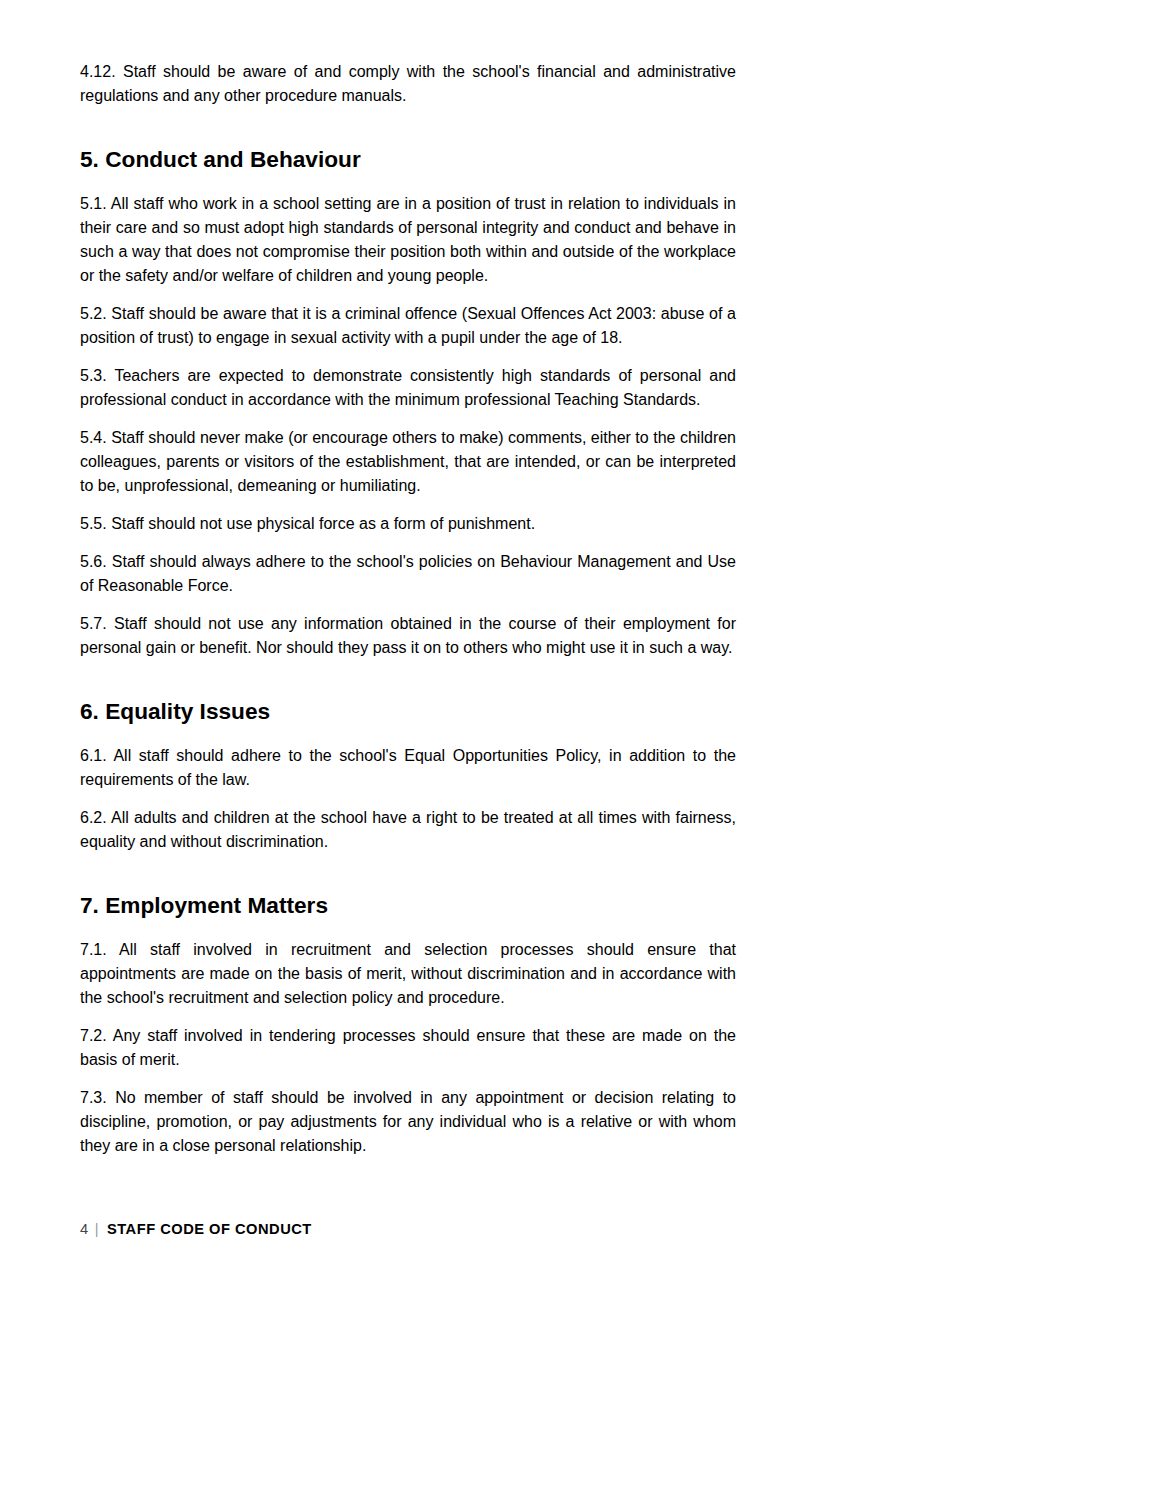4.12. Staff should be aware of and comply with the school's financial and administrative regulations and any other procedure manuals.
5. Conduct and Behaviour
5.1. All staff who work in a school setting are in a position of trust in relation to individuals in their care and so must adopt high standards of personal integrity and conduct and behave in such a way that does not compromise their position both within and outside of the workplace or the safety and/or welfare of children and young people.
5.2. Staff should be aware that it is a criminal offence (Sexual Offences Act 2003: abuse of a position of trust) to engage in sexual activity with a pupil under the age of 18.
5.3. Teachers are expected to demonstrate consistently high standards of personal and professional conduct in accordance with the minimum professional Teaching Standards.
5.4. Staff should never make (or encourage others to make) comments, either to the children colleagues, parents or visitors of the establishment, that are intended, or can be interpreted to be, unprofessional, demeaning or humiliating.
5.5. Staff should not use physical force as a form of punishment.
5.6. Staff should always adhere to the school's policies on Behaviour Management and Use of Reasonable Force.
5.7. Staff should not use any information obtained in the course of their employment for personal gain or benefit. Nor should they pass it on to others who might use it in such a way.
6. Equality Issues
6.1. All staff should adhere to the school's Equal Opportunities Policy, in addition to the requirements of the law.
6.2. All adults and children at the school have a right to be treated at all times with fairness, equality and without discrimination.
7. Employment Matters
7.1. All staff involved in recruitment and selection processes should ensure that appointments are made on the basis of merit, without discrimination and in accordance with the school's recruitment and selection policy and procedure.
7.2. Any staff involved in tendering processes should ensure that these are made on the basis of merit.
7.3. No member of staff should be involved in any appointment or decision relating to discipline, promotion, or pay adjustments for any individual who is a relative or with whom they are in a close personal relationship.
4|STAFF CODE OF CONDUCT